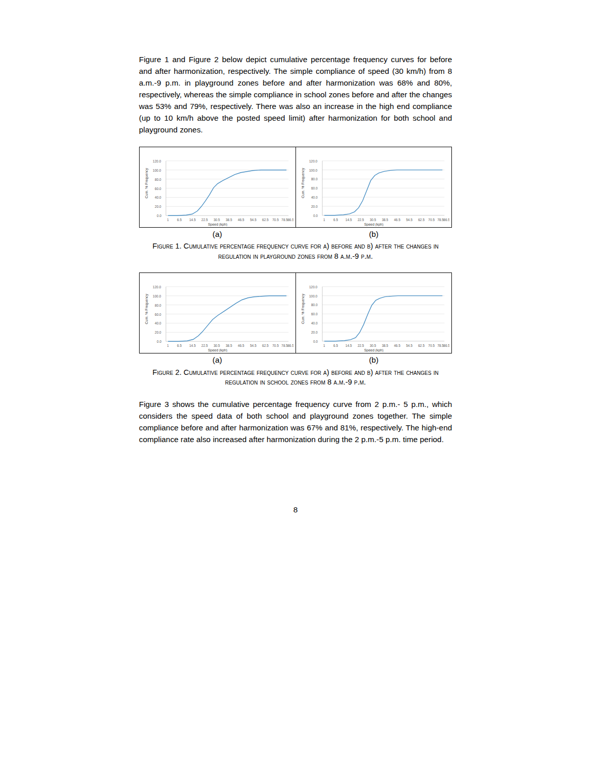Figure 1 and Figure 2 below depict cumulative percentage frequency curves for before and after harmonization, respectively. The simple compliance of speed (30 km/h) from 8 a.m.-9 p.m. in playground zones before and after harmonization was 68% and 80%, respectively, whereas the simple compliance in school zones before and after the changes was 53% and 79%, respectively. There was also an increase in the high end compliance (up to 10 km/h above the posted speed limit) after harmonization for both school and playground zones.
Cum. % Frequency 120.0 100.0 80.0 60.0 40.0 20.0 0.0 1 6.5 14.5 22.5 30.5 38.5 46.5 54.5 62.5 70.5 78.5 86.5 Speed (kph)
Cum. % Frequency 120.0 100.0 80.0 60.0 40.0 20.0 0.0 1 6.5 14.5 22.5 30.5 38.5 46.5 54.5 62.5 70.5 78.5 86.5 Speed (kph)
(a)(b)
Figure 1. Cumulative percentage frequency curve for a) before and b) after the changes in regulation in playground zones from 8 a.m.-9 p.m.
Cum. % Frequency 120.0 100.0 80.0 60.0 40.0 20.0 0.0 1 6.5 14.5 22.5 30.5 38.5 46.5 54.5 62.5 70.5 78.5 86.5 Speed (kph)
Cum. % Frequency 120.0 100.0 80.0 60.0 40.0 20.0 0.0 1 6.5 14.5 22.5 30.5 38.5 46.5 54.5 62.5 70.5 78.5 86.5 Speed (kph)
(a)(b)
Figure 2. Cumulative percentage frequency curve for a) before and b) after the changes in regulation in school zones from 8 a.m.-9 p.m.
Figure 3 shows the cumulative percentage frequency curve from 2 p.m.- 5 p.m., which considers the speed data of both school and playground zones together. The simple compliance before and after harmonization was 67% and 81%, respectively. The high-end compliance rate also increased after harmonization during the 2 p.m.-5 p.m. time period.
8